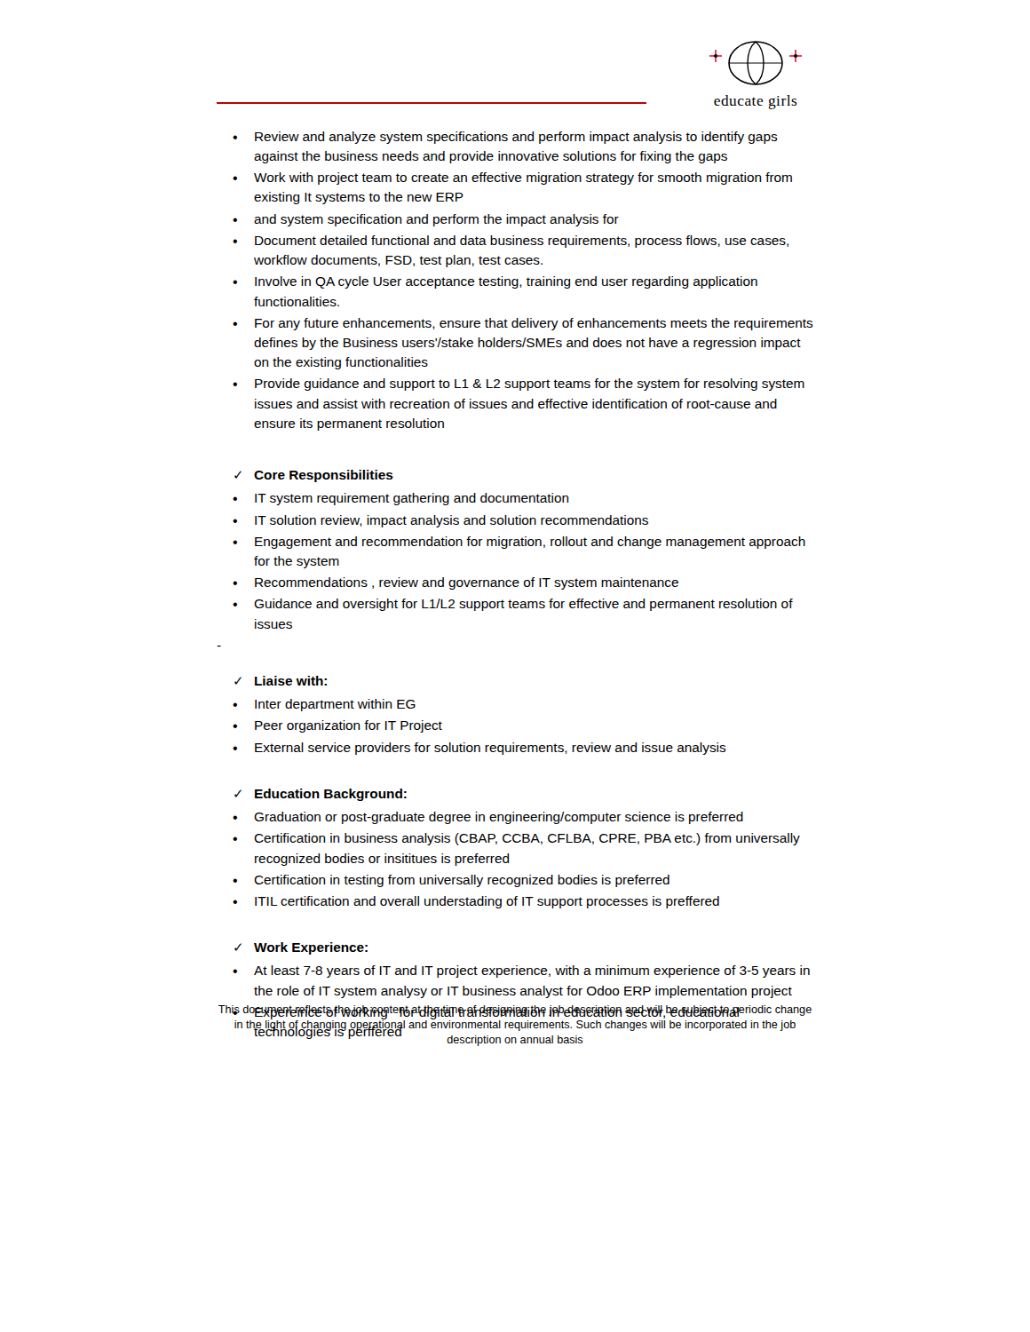educate girls
Review and analyze system specifications and perform impact analysis to identify gaps against the business needs and provide innovative solutions for fixing the gaps
Work with project team to create an effective migration strategy for smooth migration from existing It systems to the new ERP
and system specification and perform the impact analysis for
Document detailed functional and data business requirements, process flows, use cases, workflow documents, FSD, test plan, test cases.
Involve in QA cycle User acceptance testing, training end user regarding application functionalities.
For any future enhancements, ensure that delivery of enhancements meets the requirements defines by the Business users'/stake holders/SMEs and does not have a regression impact on the existing functionalities
Provide guidance and support to L1 & L2 support teams for the system for resolving system issues and assist with recreation of issues and effective identification of root-cause and ensure its permanent resolution
Core Responsibilities
IT system requirement gathering and documentation
IT solution review, impact analysis and solution recommendations
Engagement and recommendation for migration, rollout and change management approach for the system
Recommendations , review and governance of IT system maintenance
Guidance and oversight for L1/L2 support teams for effective and permanent resolution of issues
-
Liaise with:
Inter department within EG
Peer organization for IT Project
External service providers for solution requirements, review and issue analysis
Education Background:
Graduation or post-graduate degree in engineering/computer science is preferred
Certification in business analysis (CBAP, CCBA, CFLBA, CPRE, PBA etc.) from universally recognized bodies or insititues is preferred
Certification in testing from universally recognized bodies is preferred
ITIL certification and overall understading of IT support processes is preffered
Work Experience:
At least 7-8 years of IT and IT project experience, with a minimum experience of 3-5 years in the role of IT system analysy or IT business analyst for Odoo ERP implementation project
Expereince of working for digital transformation in education sector, educational technologies is perffered
This document reflects the job content at the time of designing the job description and will be subject to periodic change in the light of changing operational and environmental requirements. Such changes will be incorporated in the job description on annual basis